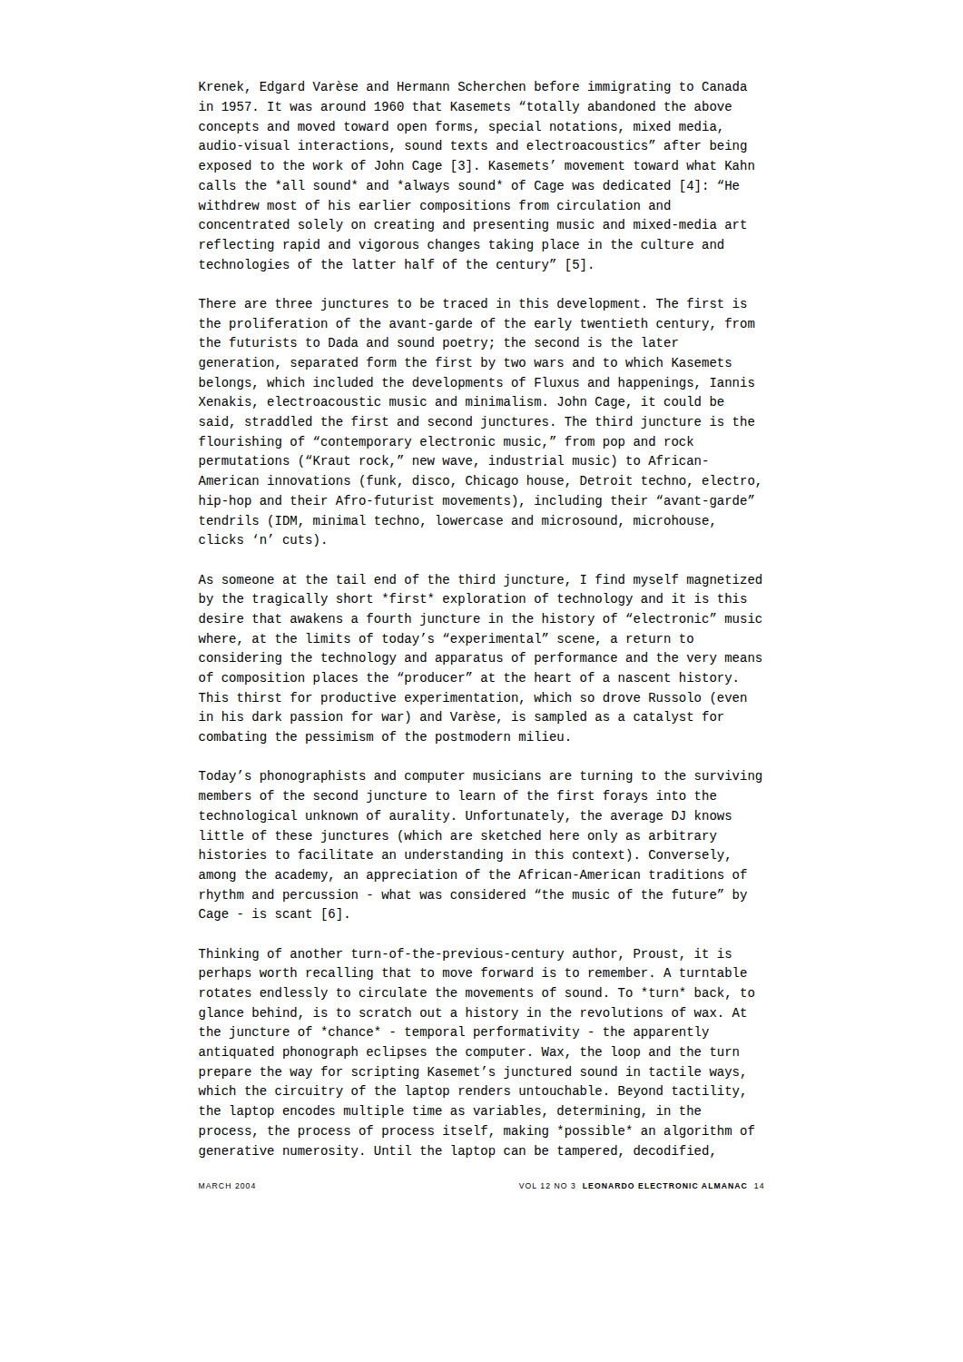Krenek, Edgard Varèse and Hermann Scherchen before immigrating to Canada in 1957. It was around 1960 that Kasemets “totally abandoned the above concepts and moved toward open forms, special notations, mixed media, audio-visual interactions, sound texts and electroacoustics” after being exposed to the work of John Cage [3]. Kasemets’ movement toward what Kahn calls the *all sound* and *always sound* of Cage was dedicated [4]: “He withdrew most of his earlier compositions from circulation and concentrated solely on creating and presenting music and mixed-media art reflecting rapid and vigorous changes taking place in the culture and technologies of the latter half of the century” [5].
There are three junctures to be traced in this development. The first is the proliferation of the avant-garde of the early twentieth century, from the futurists to Dada and sound poetry; the second is the later generation, separated form the first by two wars and to which Kasemets belongs, which included the developments of Fluxus and happenings, Iannis Xenakis, electroacoustic music and minimalism. John Cage, it could be said, straddled the first and second junctures. The third juncture is the flourishing of “contemporary electronic music,” from pop and rock permutations (“Kraut rock,” new wave, industrial music) to African-American innovations (funk, disco, Chicago house, Detroit techno, electro, hip-hop and their Afro-futurist movements), including their “avant-garde” tendrils (IDM, minimal techno, lowercase and microsound, microhouse, clicks ‘n’ cuts).
As someone at the tail end of the third juncture, I find myself magnetized by the tragically short *first* exploration of technology and it is this desire that awakens a fourth juncture in the history of “electronic” music where, at the limits of today’s “experimental” scene, a return to considering the technology and apparatus of performance and the very means of composition places the “producer” at the heart of a nascent history. This thirst for productive experimentation, which so drove Russolo (even in his dark passion for war) and Varèse, is sampled as a catalyst for combating the pessimism of the postmodern milieu.
Today’s phonographists and computer musicians are turning to the surviving members of the second juncture to learn of the first forays into the technological unknown of aurality. Unfortunately, the average DJ knows little of these junctures (which are sketched here only as arbitrary histories to facilitate an understanding in this context). Conversely, among the academy, an appreciation of the African-American traditions of rhythm and percussion - what was considered “the music of the future” by Cage - is scant [6].
Thinking of another turn-of-the-previous-century author, Proust, it is perhaps worth recalling that to move forward is to remember. A turntable rotates endlessly to circulate the movements of sound. To *turn* back, to glance behind, is to scratch out a history in the revolutions of wax. At the juncture of *chance* - temporal performativity - the apparently antiquated phonograph eclipses the computer. Wax, the loop and the turn prepare the way for scripting Kasemet’s junctured sound in tactile ways, which the circuitry of the laptop renders untouchable. Beyond tactility, the laptop encodes multiple time as variables, determining, in the process, the process of process itself, making *possible* an algorithm of generative numerosity. Until the laptop can be tampered, decodified,
March 2004 Vol 12 No 3 Leonardo Electronic Almanac 14